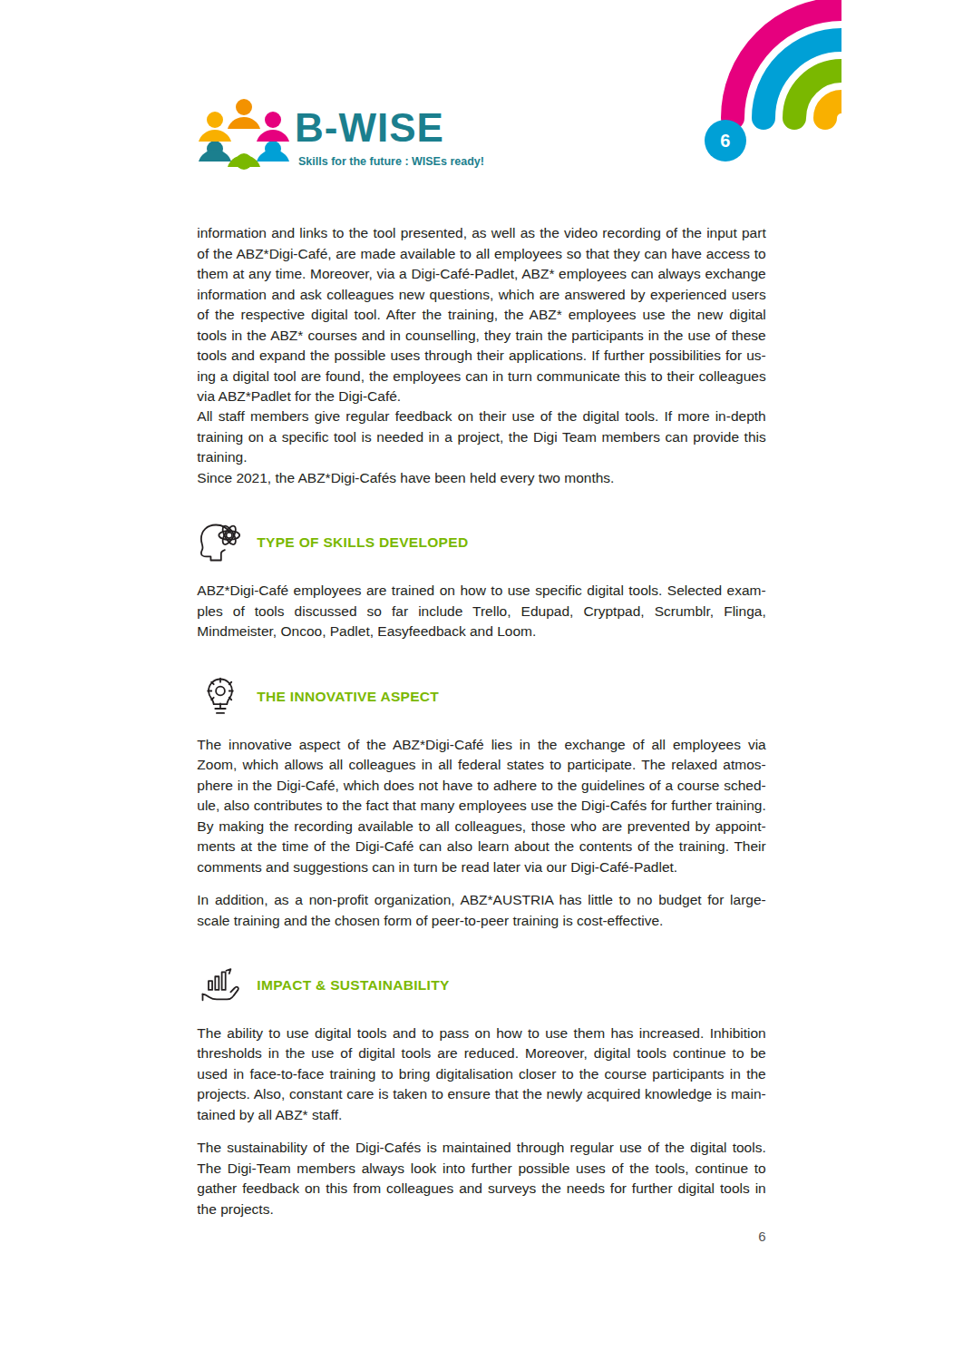B-WISE Skills for the future : WISEs ready!
6
information and links to the tool presented, as well as the video recording of the input part of the ABZ*Digi-Café, are made available to all employees so that they can have access to them at any time. Moreover, via a Digi-Café-Padlet, ABZ* employees can always exchange information and ask colleagues new questions, which are answered by experienced users of the respective digital tool. After the training, the ABZ* employees use the new digital tools in the ABZ* courses and in counselling, they train the participants in the use of these tools and expand the possible uses through their applications. If further possibilities for using a digital tool are found, the employees can in turn communicate this to their colleagues via ABZ*Padlet for the Digi-Café.
All staff members give regular feedback on their use of the digital tools. If more in-depth training on a specific tool is needed in a project, the Digi Team members can provide this training.
Since 2021, the ABZ*Digi-Cafés have been held every two months.
Type of skills developed
ABZ*Digi-Café employees are trained on how to use specific digital tools. Selected examples of tools discussed so far include Trello, Edupad, Cryptpad, Scrumblr, Flinga, Mindmeister, Oncoo, Padlet, Easyfeedback and Loom.
The innovative aspect
The innovative aspect of the ABZ*Digi-Café lies in the exchange of all employees via Zoom, which allows all colleagues in all federal states to participate. The relaxed atmosphere in the Digi-Café, which does not have to adhere to the guidelines of a course schedule, also contributes to the fact that many employees use the Digi-Cafés for further training. By making the recording available to all colleagues, those who are prevented by appointments at the time of the Digi-Café can also learn about the contents of the training. Their comments and suggestions can in turn be read later via our Digi-Café-Padlet.
In addition, as a non-profit organization, ABZ*AUSTRIA has little to no budget for large-scale training and the chosen form of peer-to-peer training is cost-effective.
Impact & sustainability
The ability to use digital tools and to pass on how to use them has increased. Inhibition thresholds in the use of digital tools are reduced. Moreover, digital tools continue to be used in face-to-face training to bring digitalisation closer to the course participants in the projects. Also, constant care is taken to ensure that the newly acquired knowledge is maintained by all ABZ* staff.
The sustainability of the Digi-Cafés is maintained through regular use of the digital tools. The Digi-Team members always look into further possible uses of the tools, continue to gather feedback on this from colleagues and surveys the needs for further digital tools in the projects.
6